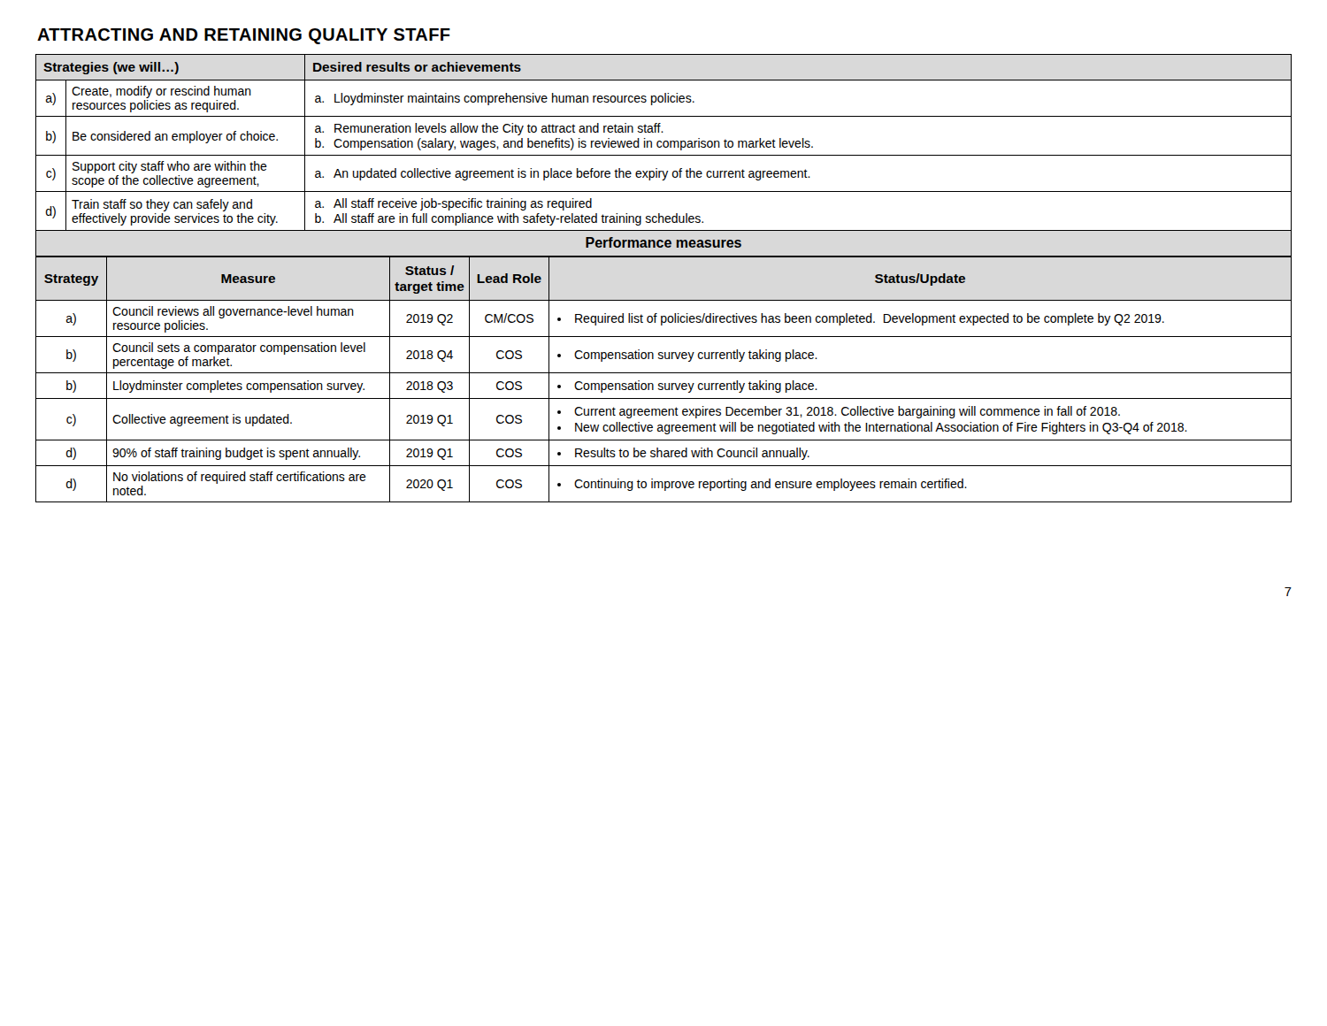Attracting and Retaining Quality Staff
| Strategies (we will…) | Desired results or achievements |
| a) | Create, modify or rescind human resources policies as required. | Lloydminster maintains comprehensive human resources policies. |
| b) | Be considered an employer of choice. | Remuneration levels allow the City to attract and retain staff. Compensation (salary, wages, and benefits) is reviewed in comparison to market levels. |
| c) | Support city staff who are within the scope of the collective agreement, | An updated collective agreement is in place before the expiry of the current agreement. |
| d) | Train staff so they can safely and effectively provide services to the city. | All staff receive job-specific training as required All staff are in full compliance with safety-related training schedules. |
| Performance measures |
| Strategy | Measure | Status / target time | Lead Role | Status/Update |
| a) | Council reviews all governance-level human resource policies. | 2019 Q2 | CM/COS | Required list of policies/directives has been completed. Development expected to be complete by Q2 2019. |
| b) | Council sets a comparator compensation level percentage of market. | 2018 Q4 | COS | Compensation survey currently taking place. |
| b) | Lloydminster completes compensation survey. | 2018 Q3 | COS | Compensation survey currently taking place. |
| c) | Collective agreement is updated. | 2019 Q1 | COS | Current agreement expires December 31, 2018. Collective bargaining will commence in fall of 2018. New collective agreement will be negotiated with the International Association of Fire Fighters in Q3-Q4 of 2018. |
| d) | 90% of staff training budget is spent annually. | 2019 Q1 | COS | Results to be shared with Council annually. |
| d) | No violations of required staff certifications are noted. | 2020 Q1 | COS | Continuing to improve reporting and ensure employees remain certified. |
7